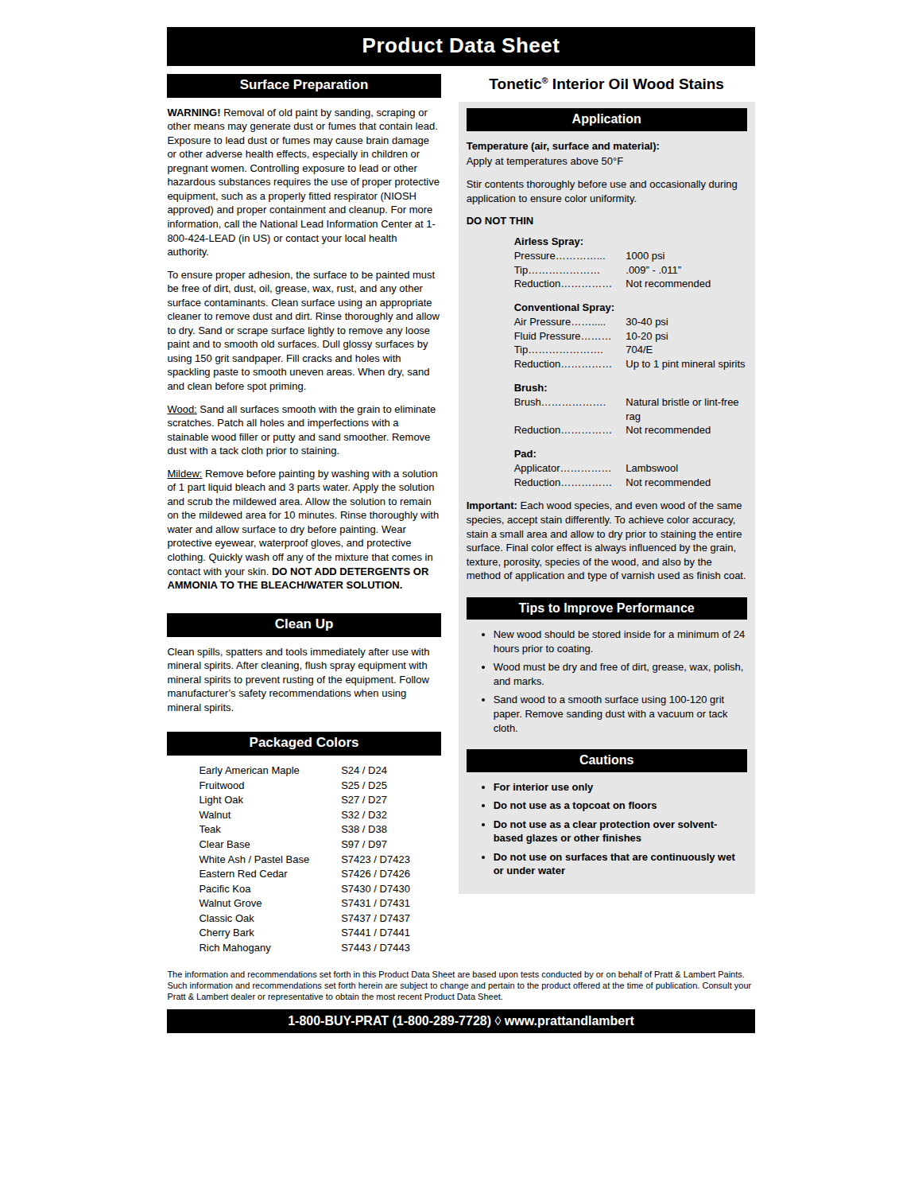Product Data Sheet
Surface Preparation
WARNING! Removal of old paint by sanding, scraping or other means may generate dust or fumes that contain lead. Exposure to lead dust or fumes may cause brain damage or other adverse health effects, especially in children or pregnant women. Controlling exposure to lead or other hazardous substances requires the use of proper protective equipment, such as a properly fitted respirator (NIOSH approved) and proper containment and cleanup. For more information, call the National Lead Information Center at 1-800-424-LEAD (in US) or contact your local health authority.
To ensure proper adhesion, the surface to be painted must be free of dirt, dust, oil, grease, wax, rust, and any other surface contaminants. Clean surface using an appropriate cleaner to remove dust and dirt. Rinse thoroughly and allow to dry. Sand or scrape surface lightly to remove any loose paint and to smooth old surfaces. Dull glossy surfaces by using 150 grit sandpaper. Fill cracks and holes with spackling paste to smooth uneven areas. When dry, sand and clean before spot priming.
Wood: Sand all surfaces smooth with the grain to eliminate scratches. Patch all holes and imperfections with a stainable wood filler or putty and sand smoother. Remove dust with a tack cloth prior to staining.
Mildew: Remove before painting by washing with a solution of 1 part liquid bleach and 3 parts water. Apply the solution and scrub the mildewed area. Allow the solution to remain on the mildewed area for 10 minutes. Rinse thoroughly with water and allow surface to dry before painting. Wear protective eyewear, waterproof gloves, and protective clothing. Quickly wash off any of the mixture that comes in contact with your skin. DO NOT ADD DETERGENTS OR AMMONIA TO THE BLEACH/WATER SOLUTION.
Clean Up
Clean spills, spatters and tools immediately after use with mineral spirits. After cleaning, flush spray equipment with mineral spirits to prevent rusting of the equipment. Follow manufacturer’s safety recommendations when using mineral spirits.
Packaged Colors
| Early American Maple | S24 / D24 |
| Fruitwood | S25 / D25 |
| Light Oak | S27 / D27 |
| Walnut | S32 / D32 |
| Teak | S38 / D38 |
| Clear Base | S97 / D97 |
| White Ash / Pastel Base | S7423 / D7423 |
| Eastern Red Cedar | S7426 / D7426 |
| Pacific Koa | S7430 / D7430 |
| Walnut Grove | S7431 / D7431 |
| Classic Oak | S7437 / D7437 |
| Cherry Bark | S7441 / D7441 |
| Rich Mahogany | S7443 / D7443 |
Tonetic® Interior Oil Wood Stains
Application
Temperature (air, surface and material):
Apply at temperatures above 50°F
Stir contents thoroughly before use and occasionally during application to ensure color uniformity.
DO NOT THIN
Airless Spray:
| Pressure…………... | 1000 psi |
| Tip………………… | .009” - .011” |
| Reduction…………… | Not recommended |
Conventional Spray:
| Air Pressure……..... | 30-40 psi |
| Fluid Pressure……… | 10-20 psi |
| Tip…………………. | 704/E |
| Reduction…………… | Up to 1 pint mineral spirits |
Brush:
| Brush………………. | Natural bristle or lint-free rag |
| Reduction…………… | Not recommended |
Pad:
| Applicator…………… | Lambswool |
| Reduction…………… | Not recommended |
Important: Each wood species, and even wood of the same species, accept stain differently. To achieve color accuracy, stain a small area and allow to dry prior to staining the entire surface. Final color effect is always influenced by the grain, texture, porosity, species of the wood, and also by the method of application and type of varnish used as finish coat.
Tips to Improve Performance
New wood should be stored inside for a minimum of 24 hours prior to coating.
Wood must be dry and free of dirt, grease, wax, polish, and marks.
Sand wood to a smooth surface using 100-120 grit paper. Remove sanding dust with a vacuum or tack cloth.
Cautions
For interior use only
Do not use as a topcoat on floors
Do not use as a clear protection over solvent-based glazes or other finishes
Do not use on surfaces that are continuously wet or under water
The information and recommendations set forth in this Product Data Sheet are based upon tests conducted by or on behalf of Pratt & Lambert Paints. Such information and recommendations set forth herein are subject to change and pertain to the product offered at the time of publication. Consult your Pratt & Lambert dealer or representative to obtain the most recent Product Data Sheet.
1-800-BUY-PRAT (1-800-289-7728) ◊ www.prattandlambert